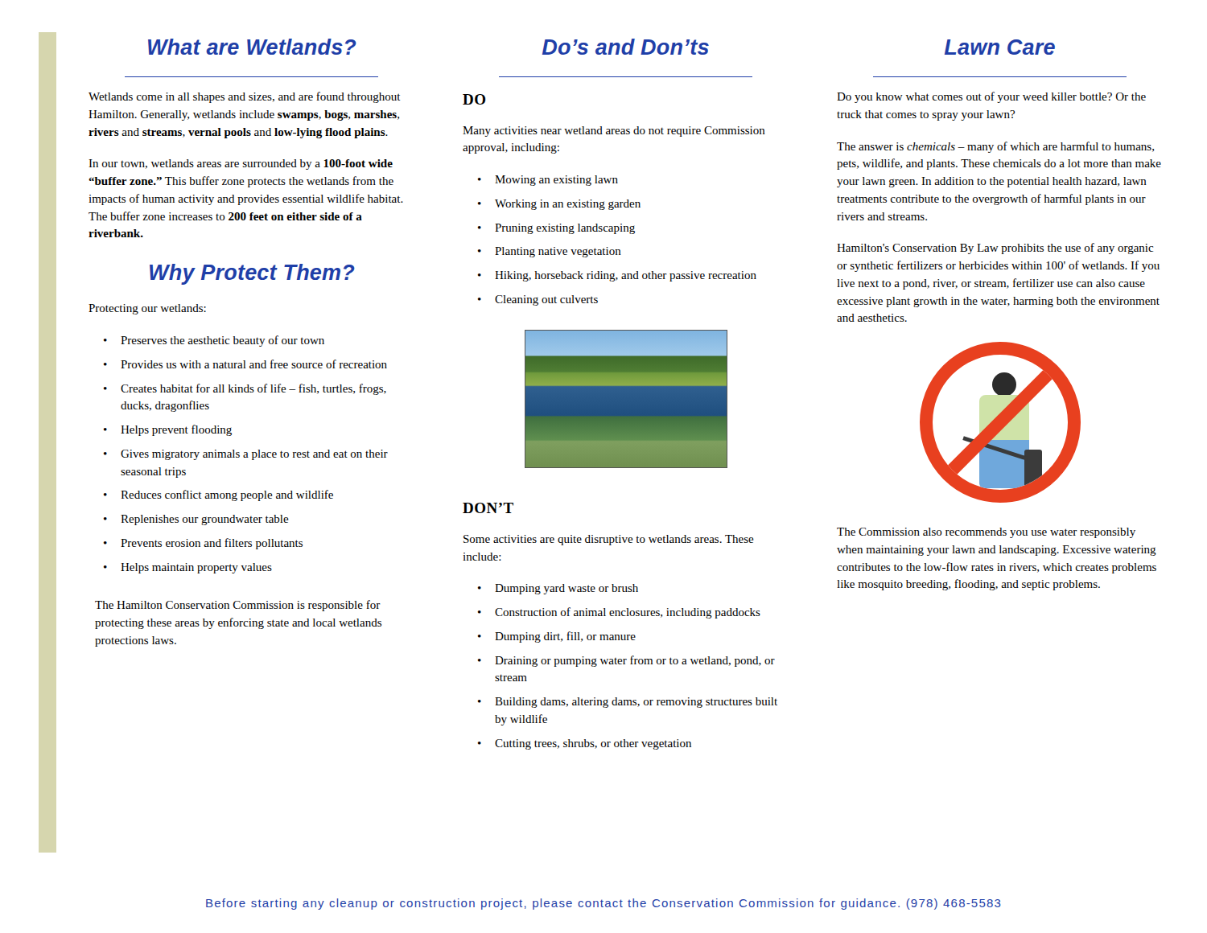What are Wetlands?
Wetlands come in all shapes and sizes, and are found throughout Hamilton. Generally, wetlands include swamps, bogs, marshes, rivers and streams, vernal pools and low-lying flood plains.
In our town, wetlands areas are surrounded by a 100-foot wide “buffer zone.” This buffer zone protects the wetlands from the impacts of human activity and provides essential wildlife habitat. The buffer zone increases to 200 feet on either side of a riverbank.
Why Protect Them?
Protecting our wetlands:
Preserves the aesthetic beauty of our town
Provides us with a natural and free source of recreation
Creates habitat for all kinds of life – fish, turtles, frogs, ducks, dragonflies
Helps prevent flooding
Gives migratory animals a place to rest and eat on their seasonal trips
Reduces conflict among people and wildlife
Replenishes our groundwater table
Prevents erosion and filters pollutants
Helps maintain property values
The Hamilton Conservation Commission is responsible for protecting these areas by enforcing state and local wetlands protections laws.
Do’s and Don’ts
DO
Many activities near wetland areas do not require Commission approval, including:
Mowing an existing lawn
Working in an existing garden
Pruning existing landscaping
Planting native vegetation
Hiking, horseback riding, and other passive recreation
Cleaning out culverts
DON’T
Some activities are quite disruptive to wetlands areas. These include:
Dumping yard waste or brush
Construction of animal enclosures, including paddocks
Dumping dirt, fill, or manure
Draining or pumping water from or to a wetland, pond, or stream
Building dams, altering dams, or removing structures built by wildlife
Cutting trees, shrubs, or other vegetation
Lawn Care
Do you know what comes out of your weed killer bottle? Or the truck that comes to spray your lawn?
The answer is chemicals – many of which are harmful to humans, pets, wildlife, and plants. These chemicals do a lot more than make your lawn green. In addition to the potential health hazard, lawn treatments contribute to the overgrowth of harmful plants in our rivers and streams.
Hamilton's Conservation By Law prohibits the use of any organic or synthetic fertilizers or herbicides within 100' of wetlands. If you live next to a pond, river, or stream, fertilizer use can also cause excessive plant growth in the water, harming both the environment and aesthetics.
The Commission also recommends you use water responsibly when maintaining your lawn and landscaping. Excessive watering contributes to the low-flow rates in rivers, which creates problems like mosquito breeding, flooding, and septic problems.
Before starting any cleanup or construction project, please contact the Conservation Commission for guidance. (978) 468-5583